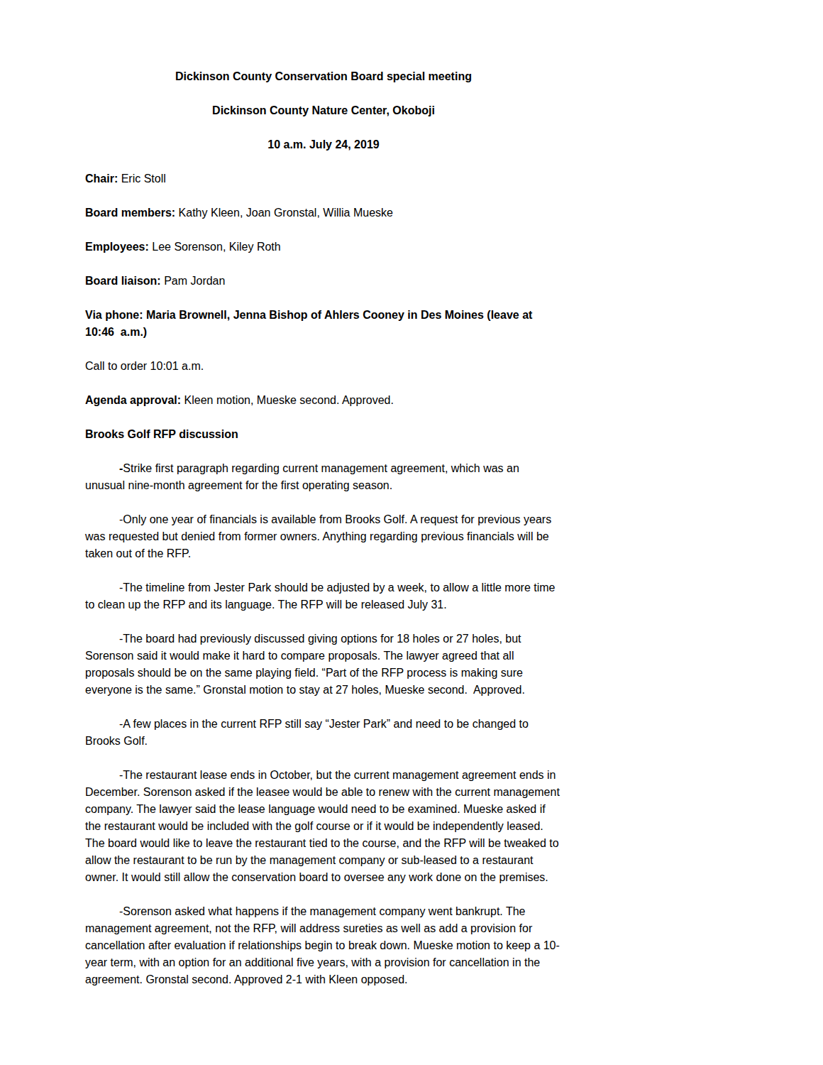Dickinson County Conservation Board special meeting
Dickinson County Nature Center, Okoboji
10 a.m. July 24, 2019
Chair: Eric Stoll
Board members: Kathy Kleen, Joan Gronstal, Willia Mueske
Employees: Lee Sorenson, Kiley Roth
Board liaison: Pam Jordan
Via phone: Maria Brownell, Jenna Bishop of Ahlers Cooney in Des Moines (leave at 10:46 a.m.)
Call to order 10:01 a.m.
Agenda approval: Kleen motion, Mueske second. Approved.
Brooks Golf RFP discussion
-Strike first paragraph regarding current management agreement, which was an unusual nine-month agreement for the first operating season.
-Only one year of financials is available from Brooks Golf. A request for previous years was requested but denied from former owners. Anything regarding previous financials will be taken out of the RFP.
-The timeline from Jester Park should be adjusted by a week, to allow a little more time to clean up the RFP and its language. The RFP will be released July 31.
-The board had previously discussed giving options for 18 holes or 27 holes, but Sorenson said it would make it hard to compare proposals. The lawyer agreed that all proposals should be on the same playing field. “Part of the RFP process is making sure everyone is the same.” Gronstal motion to stay at 27 holes, Mueske second. Approved.
-A few places in the current RFP still say “Jester Park” and need to be changed to Brooks Golf.
-The restaurant lease ends in October, but the current management agreement ends in December. Sorenson asked if the leasee would be able to renew with the current management company. The lawyer said the lease language would need to be examined. Mueske asked if the restaurant would be included with the golf course or if it would be independently leased. The board would like to leave the restaurant tied to the course, and the RFP will be tweaked to allow the restaurant to be run by the management company or sub-leased to a restaurant owner. It would still allow the conservation board to oversee any work done on the premises.
-Sorenson asked what happens if the management company went bankrupt. The management agreement, not the RFP, will address sureties as well as add a provision for cancellation after evaluation if relationships begin to break down. Mueske motion to keep a 10-year term, with an option for an additional five years, with a provision for cancellation in the agreement. Gronstal second. Approved 2-1 with Kleen opposed.